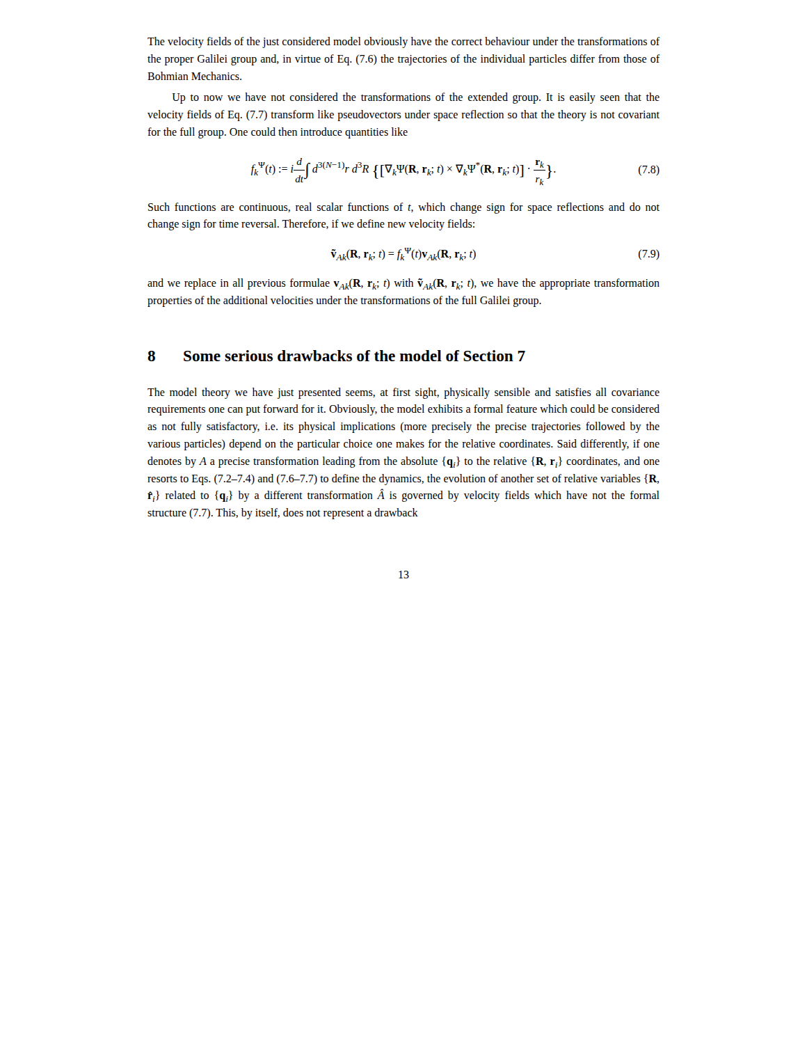The velocity fields of the just considered model obviously have the correct behaviour under the transformations of the proper Galilei group and, in virtue of Eq. (7.6) the trajectories of the individual particles differ from those of Bohmian Mechanics.
Up to now we have not considered the transformations of the extended group. It is easily seen that the velocity fields of Eq. (7.7) transform like pseudovectors under space reflection so that the theory is not covariant for the full group. One could then introduce quantities like
fkΨ(t) := iddt∫ d3(N−1)r d3R {[∇kΨ(R, rk; t) × ∇kΨ*(R, rk; t)] · rk rk}. (7.8)
Such functions are continuous, real scalar functions of t, which change sign for space reflections and do not change sign for time reversal. Therefore, if we define new velocity fields:
ṽAk(R, rk; t) = fkΨ(t)vAk(R, rk; t) (7.9)
and we replace in all previous formulae vAk(R, rk; t) with ṽAk(R, rk; t), we have the appropriate transformation properties of the additional velocities under the transformations of the full Galilei group.
8 Some serious drawbacks of the model of Section 7
The model theory we have just presented seems, at first sight, physically sensible and satisfies all covariance requirements one can put forward for it. Obviously, the model exhibits a formal feature which could be considered as not fully satisfactory, i.e. its physical implications (more precisely the precise trajectories followed by the various particles) depend on the particular choice one makes for the relative coordinates. Said differently, if one denotes by A a precise transformation leading from the absolute {qi} to the relative {R, ri} coordinates, and one resorts to Eqs. (7.2–7.4) and (7.6–7.7) to define the dynamics, the evolution of another set of relative variables {R, r̂i} related to {qi} by a different transformation Â is governed by velocity fields which have not the formal structure (7.7). This, by itself, does not represent a drawback
13